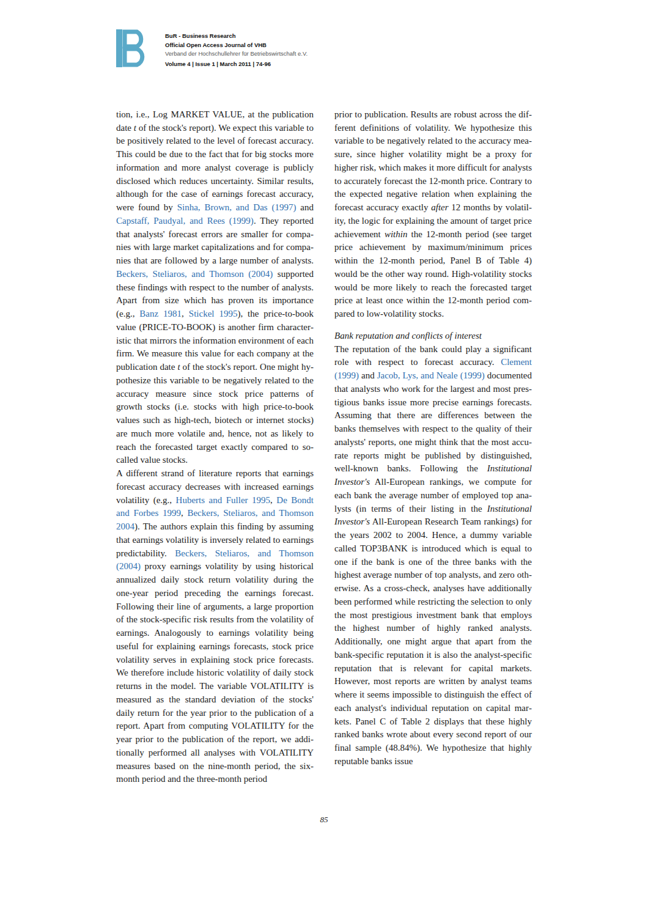BuR - Business Research
Official Open Access Journal of VHB
Verband der Hochschullehrer für Betriebswirtschaft e.V.
Volume 4 | Issue 1 | March 2011 | 74-96
tion, i.e., Log MARKET VALUE, at the publication date t of the stock's report). We expect this variable to be positively related to the level of forecast accuracy. This could be due to the fact that for big stocks more information and more analyst coverage is publicly disclosed which reduces uncertainty. Similar results, although for the case of earnings forecast accuracy, were found by Sinha, Brown, and Das (1997) and Capstaff, Paudyal, and Rees (1999). They reported that analysts' forecast errors are smaller for companies with large market capitalizations and for companies that are followed by a large number of analysts. Beckers, Steliaros, and Thomson (2004) supported these findings with respect to the number of analysts. Apart from size which has proven its importance (e.g., Banz 1981, Stickel 1995), the price-to-book value (PRICE-TO-BOOK) is another firm characteristic that mirrors the information environment of each firm. We measure this value for each company at the publication date t of the stock's report. One might hypothesize this variable to be negatively related to the accuracy measure since stock price patterns of growth stocks (i.e. stocks with high price-to-book values such as high-tech, biotech or internet stocks) are much more volatile and, hence, not as likely to reach the forecasted target exactly compared to so-called value stocks.
A different strand of literature reports that earnings forecast accuracy decreases with increased earnings volatility (e.g., Huberts and Fuller 1995, De Bondt and Forbes 1999, Beckers, Steliaros, and Thomson 2004). The authors explain this finding by assuming that earnings volatility is inversely related to earnings predictability. Beckers, Steliaros, and Thomson (2004) proxy earnings volatility by using historical annualized daily stock return volatility during the one-year period preceding the earnings forecast. Following their line of arguments, a large proportion of the stock-specific risk results from the volatility of earnings. Analogously to earnings volatility being useful for explaining earnings forecasts, stock price volatility serves in explaining stock price forecasts. We therefore include historic volatility of daily stock returns in the model. The variable VOLATILITY is measured as the standard deviation of the stocks' daily return for the year prior to the publication of a report. Apart from computing VOLATILITY for the year prior to the publication of the report, we additionally performed all analyses with VOLATILITY measures based on the nine-month period, the six-month period and the three-month period
prior to publication. Results are robust across the different definitions of volatility. We hypothesize this variable to be negatively related to the accuracy measure, since higher volatility might be a proxy for higher risk, which makes it more difficult for analysts to accurately forecast the 12-month price. Contrary to the expected negative relation when explaining the forecast accuracy exactly after 12 months by volatility, the logic for explaining the amount of target price achievement within the 12-month period (see target price achievement by maximum/minimum prices within the 12-month period, Panel B of Table 4) would be the other way round. High-volatility stocks would be more likely to reach the forecasted target price at least once within the 12-month period compared to low-volatility stocks.
Bank reputation and conflicts of interest
The reputation of the bank could play a significant role with respect to forecast accuracy. Clement (1999) and Jacob, Lys, and Neale (1999) documented that analysts who work for the largest and most prestigious banks issue more precise earnings forecasts. Assuming that there are differences between the banks themselves with respect to the quality of their analysts' reports, one might think that the most accurate reports might be published by distinguished, well-known banks. Following the Institutional Investor's All-European rankings, we compute for each bank the average number of employed top analysts (in terms of their listing in the Institutional Investor's All-European Research Team rankings) for the years 2002 to 2004. Hence, a dummy variable called TOP3BANK is introduced which is equal to one if the bank is one of the three banks with the highest average number of top analysts, and zero otherwise. As a cross-check, analyses have additionally been performed while restricting the selection to only the most prestigious investment bank that employs the highest number of highly ranked analysts. Additionally, one might argue that apart from the bank-specific reputation it is also the analyst-specific reputation that is relevant for capital markets. However, most reports are written by analyst teams where it seems impossible to distinguish the effect of each analyst's individual reputation on capital markets. Panel C of Table 2 displays that these highly ranked banks wrote about every second report of our final sample (48.84%). We hypothesize that highly reputable banks issue
85